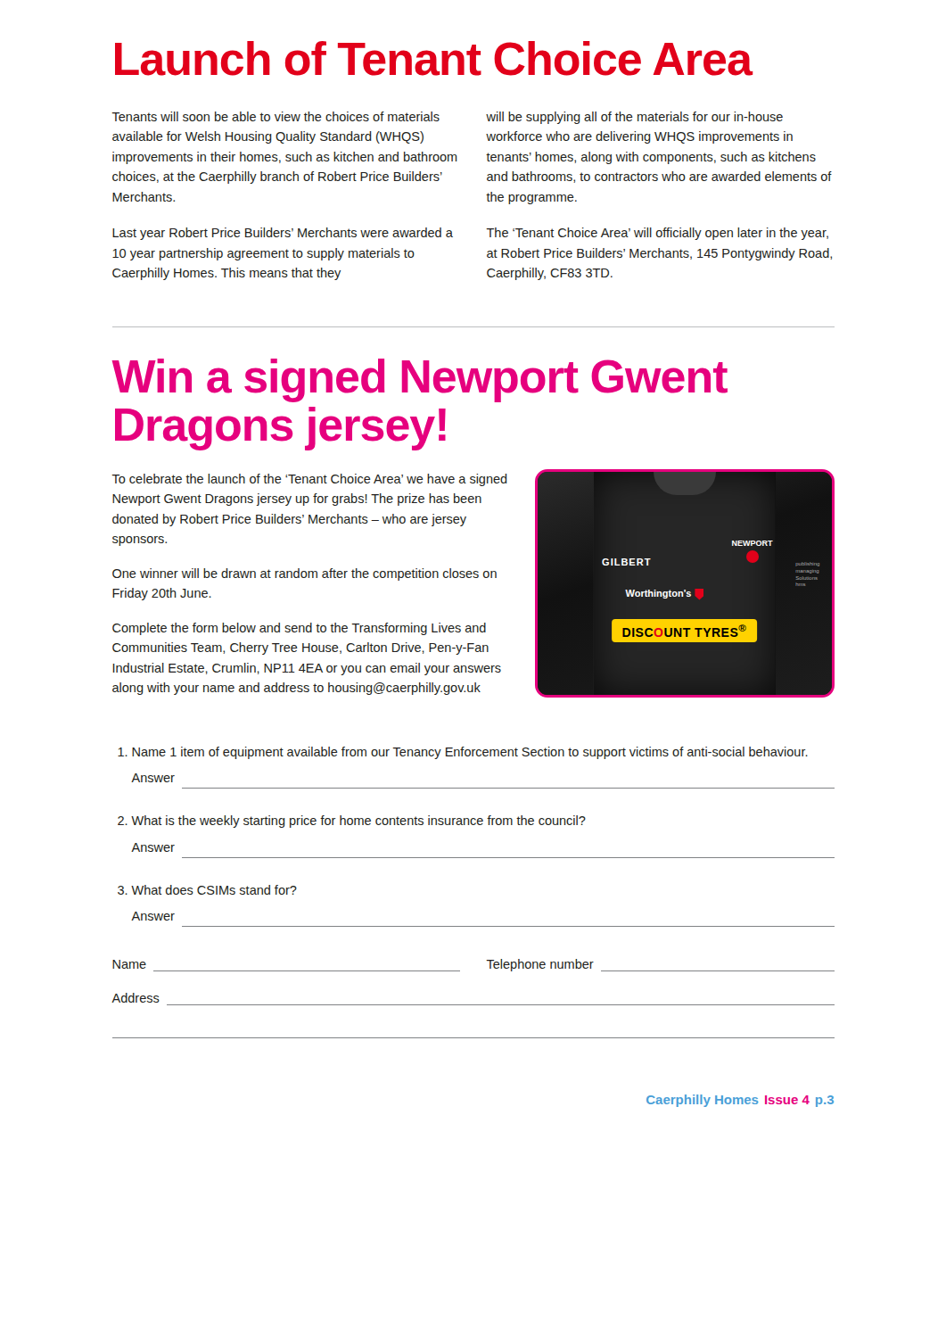Launch of Tenant Choice Area
Tenants will soon be able to view the choices of materials available for Welsh Housing Quality Standard (WHQS) improvements in their homes, such as kitchen and bathroom choices, at the Caerphilly branch of Robert Price Builders’ Merchants.
Last year Robert Price Builders’ Merchants were awarded a 10 year partnership agreement to supply materials to Caerphilly Homes. This means that they
will be supplying all of the materials for our in-house workforce who are delivering WHQS improvements in tenants’ homes, along with components, such as kitchens and bathrooms, to contractors who are awarded elements of the programme.
The ‘Tenant Choice Area’ will officially open later in the year, at Robert Price Builders’ Merchants, 145 Pontygwindy Road, Caerphilly, CF83 3TD.
Win a signed Newport Gwent Dragons jersey!
To celebrate the launch of the ‘Tenant Choice Area’ we have a signed Newport Gwent Dragons jersey up for grabs! The prize has been donated by Robert Price Builders’ Merchants – who are jersey sponsors.
One winner will be drawn at random after the competition closes on Friday 20th June.
Complete the form below and send to the Transforming Lives and Communities Team, Cherry Tree House, Carlton Drive, Pen-y-Fan Industrial Estate, Crumlin, NP11 4EA or you can email your answers along with your name and address to housing@caerphilly.gov.uk
GILBERT
NEWPORT
Worthington's
DISCOUNT TYRES®
publishing
managing
Solutions
hms
Name 1 item of equipment available from our Tenancy Enforcement Section to support victims of anti-social behaviour.
Answer
What is the weekly starting price for home contents insurance from the council?
Answer
What does CSIMs stand for?
Answer
Name
Telephone number
Address
Caerphilly Homes Issue 4 p.3